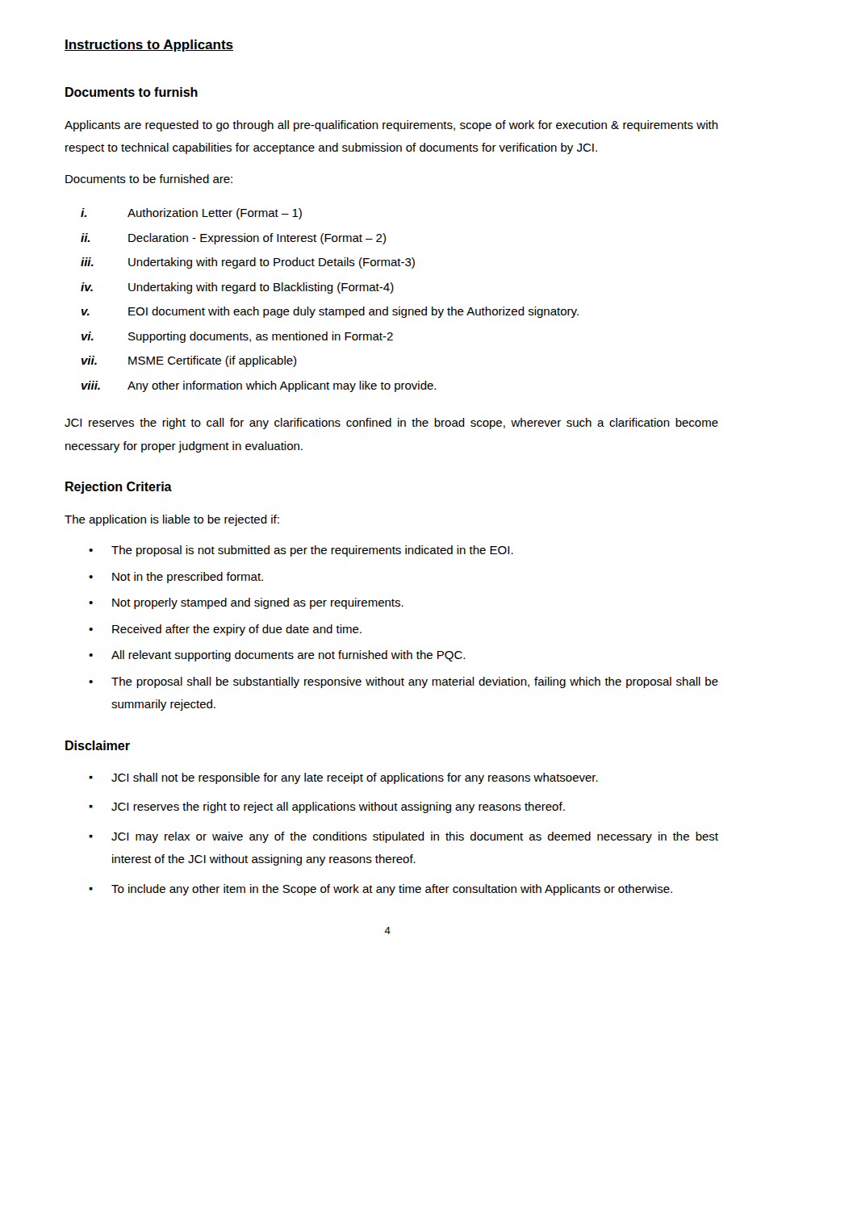Instructions to Applicants
Documents to furnish
Applicants are requested to go through all pre-qualification requirements, scope of work for execution & requirements with respect to technical capabilities for acceptance and submission of documents for verification by JCI.
Documents to be furnished are:
i. Authorization Letter (Format – 1)
ii. Declaration - Expression of Interest (Format – 2)
iii. Undertaking with regard to Product Details (Format-3)
iv. Undertaking with regard to Blacklisting (Format-4)
v. EOI document with each page duly stamped and signed by the Authorized signatory.
vi. Supporting documents, as mentioned in Format-2
vii. MSME Certificate (if applicable)
viii. Any other information which Applicant may like to provide.
JCI reserves the right to call for any clarifications confined in the broad scope, wherever such a clarification become necessary for proper judgment in evaluation.
Rejection Criteria
The application is liable to be rejected if:
The proposal is not submitted as per the requirements indicated in the EOI.
Not in the prescribed format.
Not properly stamped and signed as per requirements.
Received after the expiry of due date and time.
All relevant supporting documents are not furnished with the PQC.
The proposal shall be substantially responsive without any material deviation, failing which the proposal shall be summarily rejected.
Disclaimer
JCI shall not be responsible for any late receipt of applications for any reasons whatsoever.
JCI reserves the right to reject all applications without assigning any reasons thereof.
JCI may relax or waive any of the conditions stipulated in this document as deemed necessary in the best interest of the JCI without assigning any reasons thereof.
To include any other item in the Scope of work at any time after consultation with Applicants or otherwise.
4